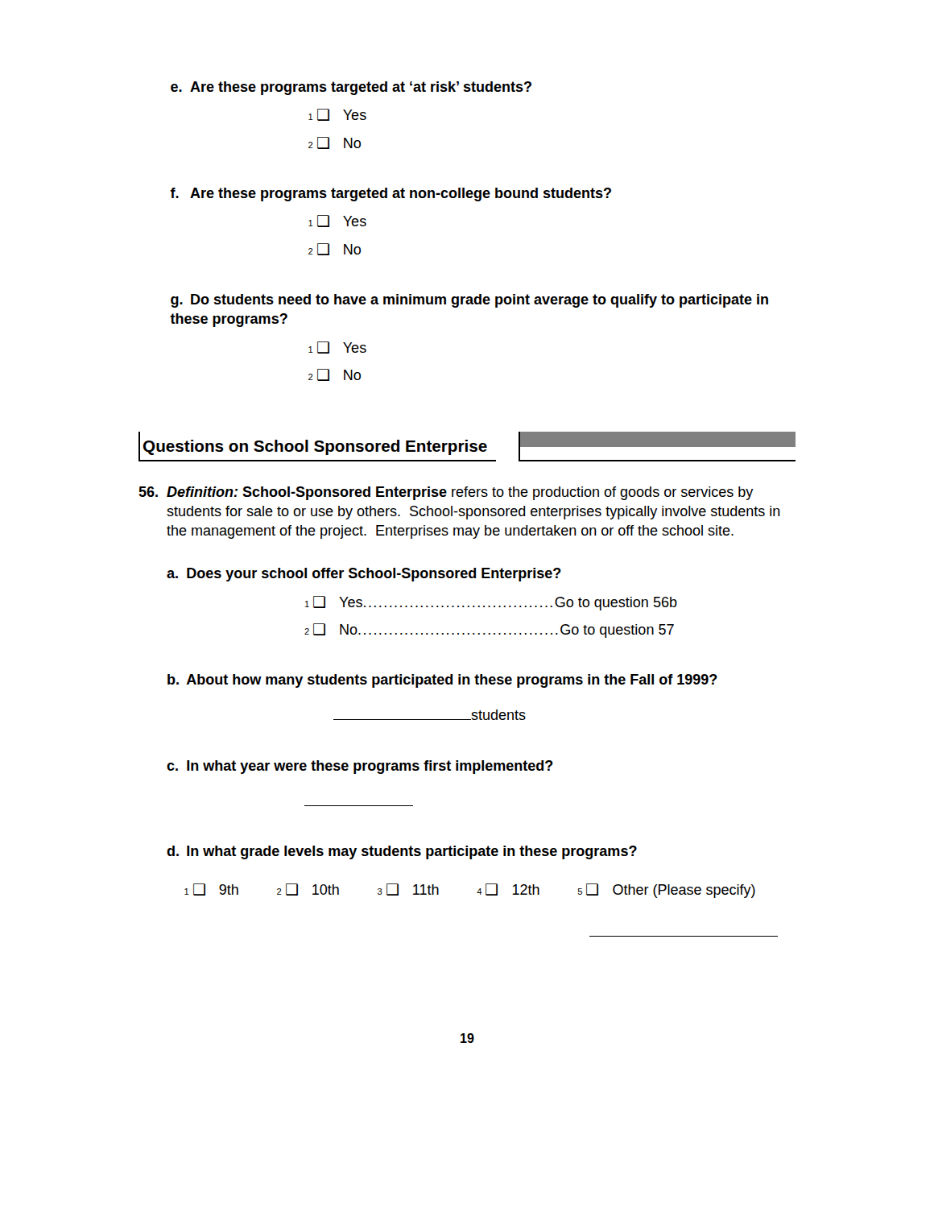e. Are these programs targeted at ‘at risk’ students?
1❑Yes
2❑No
f. Are these programs targeted at non-college bound students?
1❑Yes
2❑No
g. Do students need to have a minimum grade point average to qualify to participate in these programs?
1❑Yes
2❑No
Questions on School Sponsored Enterprise
56.
Definition: School-Sponsored Enterprise refers to the production of goods or services by students for sale to or use by others. School-sponsored enterprises typically involve students in the management of the project. Enterprises may be undertaken on or off the school site.
a. Does your school offer School-Sponsored Enterprise?
1❑Yes..................................... Go to question 56b
2❑No....................................... Go to question 57
b. About how many students participated in these programs in the Fall of 1999?
students
c. In what year were these programs first implemented?
d. In what grade levels may students participate in these programs?
1❑9th 2❑10th 3❑11th 4❑12th 5❑Other (Please specify)
19